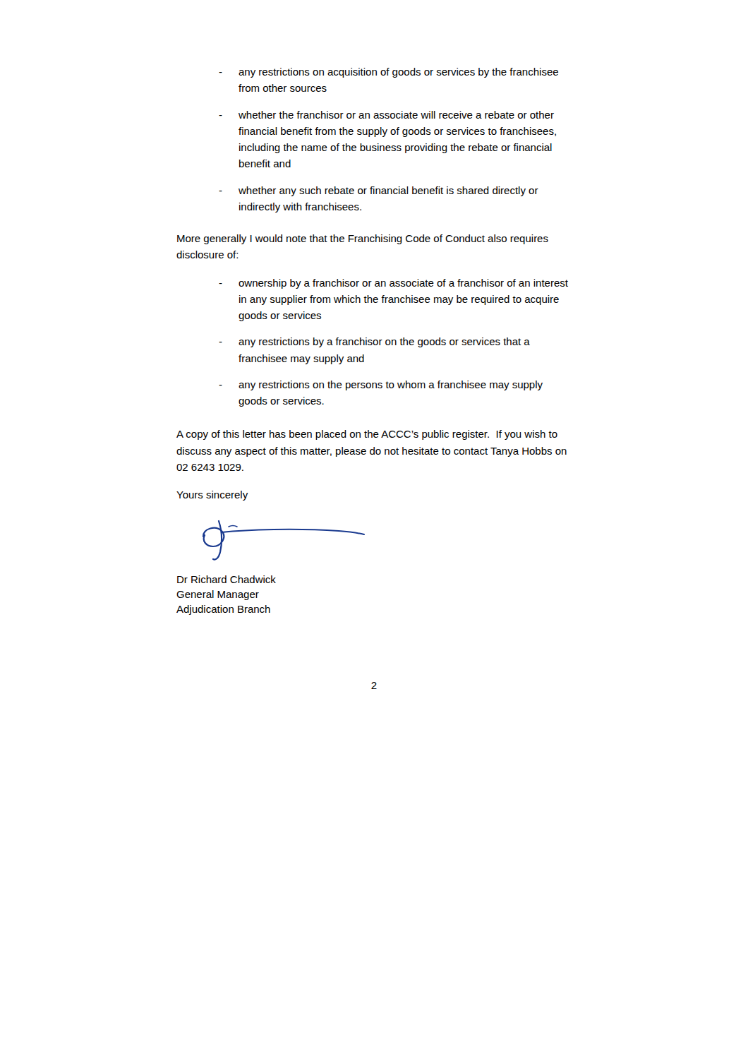any restrictions on acquisition of goods or services by the franchisee from other sources
whether the franchisor or an associate will receive a rebate or other financial benefit from the supply of goods or services to franchisees, including the name of the business providing the rebate or financial benefit and
whether any such rebate or financial benefit is shared directly or indirectly with franchisees.
More generally I would note that the Franchising Code of Conduct also requires disclosure of:
ownership by a franchisor or an associate of a franchisor of an interest in any supplier from which the franchisee may be required to acquire goods or services
any restrictions by a franchisor on the goods or services that a franchisee may supply and
any restrictions on the persons to whom a franchisee may supply goods or services.
A copy of this letter has been placed on the ACCC’s public register. If you wish to discuss any aspect of this matter, please do not hesitate to contact Tanya Hobbs on 02 6243 1029.
Yours sincerely
Dr Richard Chadwick
General Manager
Adjudication Branch
2